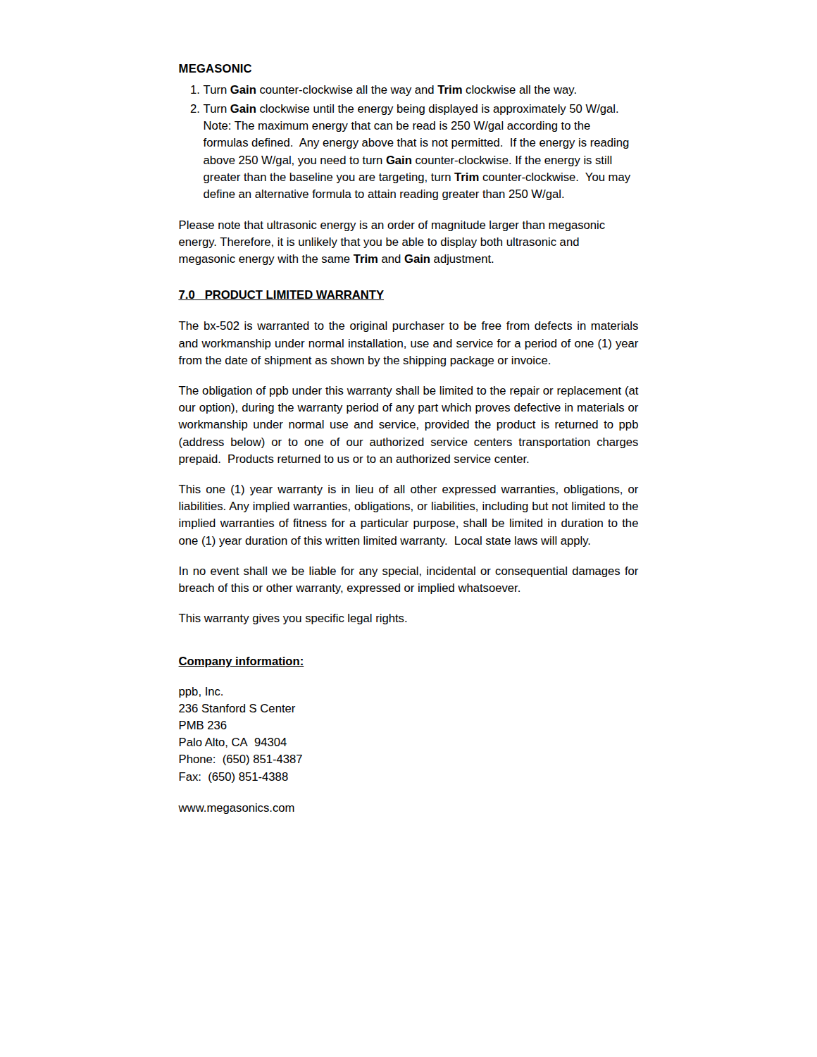MEGASONIC
Turn Gain counter-clockwise all the way and Trim clockwise all the way.
Turn Gain clockwise until the energy being displayed is approximately 50 W/gal. Note: The maximum energy that can be read is 250 W/gal according to the formulas defined. Any energy above that is not permitted. If the energy is reading above 250 W/gal, you need to turn Gain counter-clockwise. If the energy is still greater than the baseline you are targeting, turn Trim counter-clockwise. You may define an alternative formula to attain reading greater than 250 W/gal.
Please note that ultrasonic energy is an order of magnitude larger than megasonic energy. Therefore, it is unlikely that you be able to display both ultrasonic and megasonic energy with the same Trim and Gain adjustment.
7.0 PRODUCT LIMITED WARRANTY
The bx-502 is warranted to the original purchaser to be free from defects in materials and workmanship under normal installation, use and service for a period of one (1) year from the date of shipment as shown by the shipping package or invoice.
The obligation of ppb under this warranty shall be limited to the repair or replacement (at our option), during the warranty period of any part which proves defective in materials or workmanship under normal use and service, provided the product is returned to ppb (address below) or to one of our authorized service centers transportation charges prepaid. Products returned to us or to an authorized service center.
This one (1) year warranty is in lieu of all other expressed warranties, obligations, or liabilities. Any implied warranties, obligations, or liabilities, including but not limited to the implied warranties of fitness for a particular purpose, shall be limited in duration to the one (1) year duration of this written limited warranty. Local state laws will apply.
In no event shall we be liable for any special, incidental or consequential damages for breach of this or other warranty, expressed or implied whatsoever.
This warranty gives you specific legal rights.
Company information:
ppb, Inc.
236 Stanford S Center
PMB 236
Palo Alto, CA 94304
Phone: (650) 851-4387
Fax: (650) 851-4388
www.megasonics.com